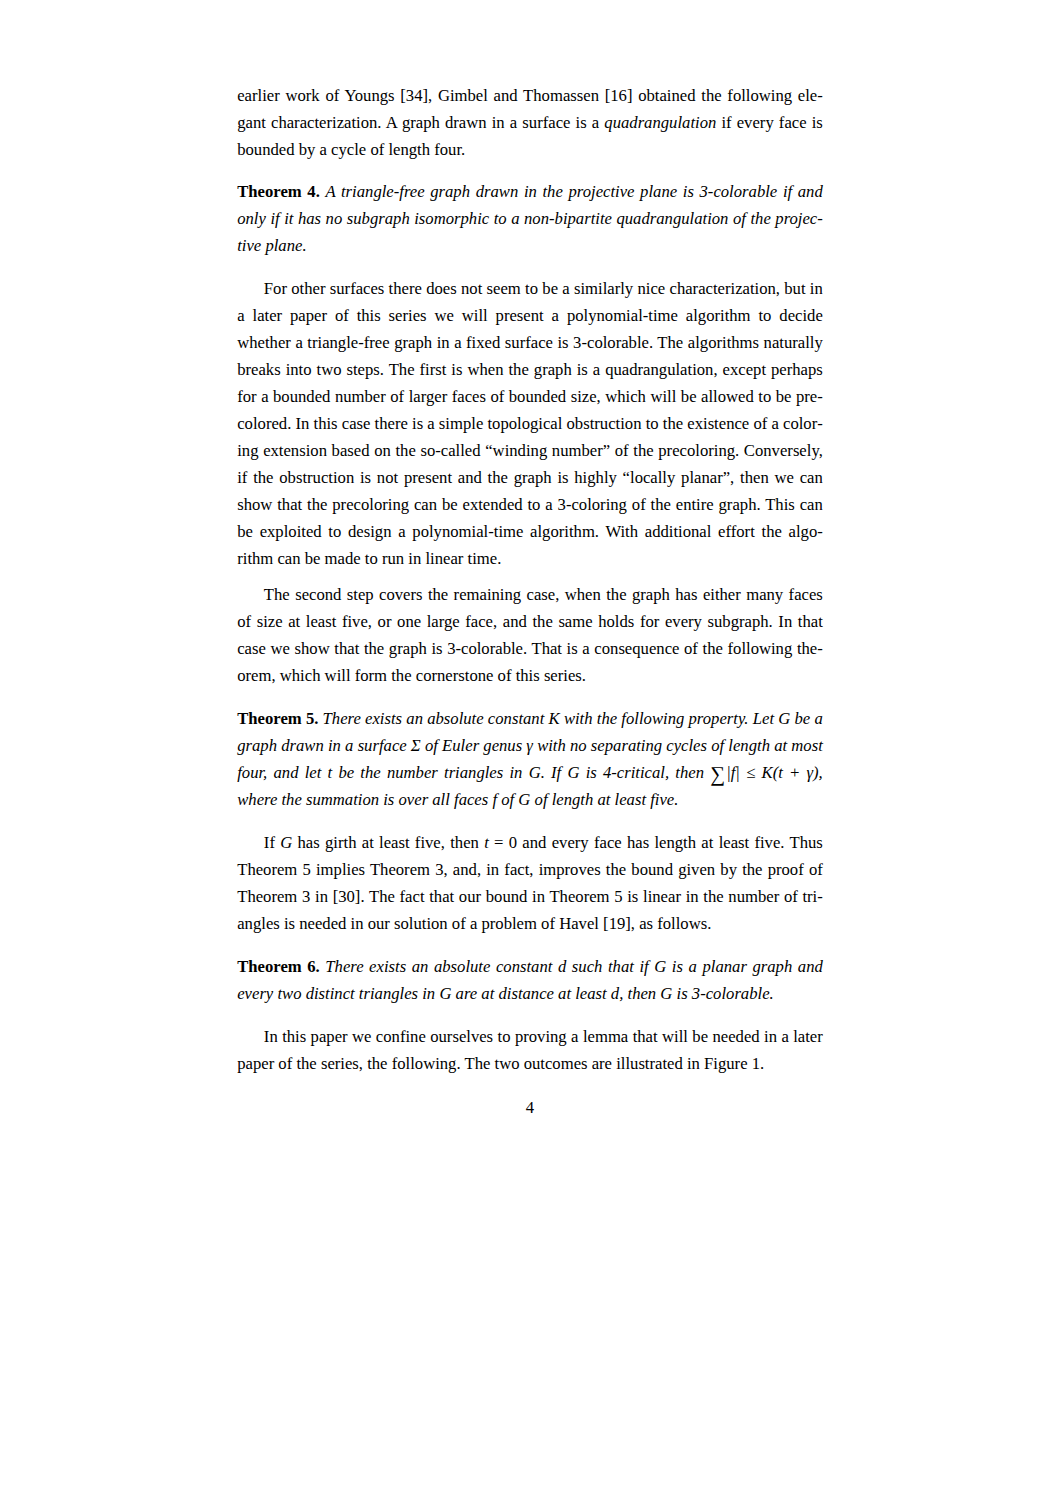earlier work of Youngs [34], Gimbel and Thomassen [16] obtained the following elegant characterization. A graph drawn in a surface is a quadrangulation if every face is bounded by a cycle of length four.
Theorem 4. A triangle-free graph drawn in the projective plane is 3-colorable if and only if it has no subgraph isomorphic to a non-bipartite quadrangulation of the projective plane.
For other surfaces there does not seem to be a similarly nice characterization, but in a later paper of this series we will present a polynomial-time algorithm to decide whether a triangle-free graph in a fixed surface is 3-colorable. The algorithms naturally breaks into two steps. The first is when the graph is a quadrangulation, except perhaps for a bounded number of larger faces of bounded size, which will be allowed to be precolored. In this case there is a simple topological obstruction to the existence of a coloring extension based on the so-called “winding number” of the precoloring. Conversely, if the obstruction is not present and the graph is highly “locally planar”, then we can show that the precoloring can be extended to a 3-coloring of the entire graph. This can be exploited to design a polynomial-time algorithm. With additional effort the algorithm can be made to run in linear time.
The second step covers the remaining case, when the graph has either many faces of size at least five, or one large face, and the same holds for every subgraph. In that case we show that the graph is 3-colorable. That is a consequence of the following theorem, which will form the cornerstone of this series.
Theorem 5. There exists an absolute constant K with the following property. Let G be a graph drawn in a surface Σ of Euler genus γ with no separating cycles of length at most four, and let t be the number triangles in G. If G is 4-critical, then ∑|f| ≤ K(t + γ), where the summation is over all faces f of G of length at least five.
If G has girth at least five, then t = 0 and every face has length at least five. Thus Theorem 5 implies Theorem 3, and, in fact, improves the bound given by the proof of Theorem 3 in [30]. The fact that our bound in Theorem 5 is linear in the number of triangles is needed in our solution of a problem of Havel [19], as follows.
Theorem 6. There exists an absolute constant d such that if G is a planar graph and every two distinct triangles in G are at distance at least d, then G is 3-colorable.
In this paper we confine ourselves to proving a lemma that will be needed in a later paper of the series, the following. The two outcomes are illustrated in Figure 1.
4